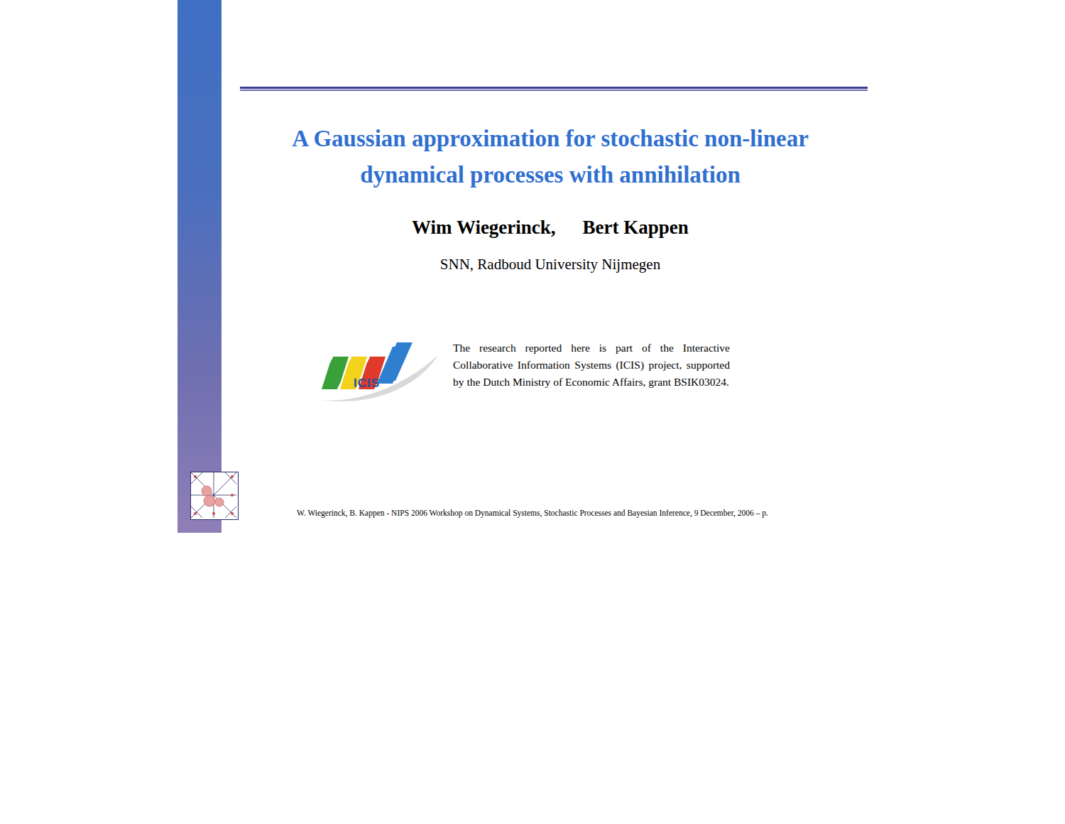A Gaussian approximation for stochastic non-linear dynamical processes with annihilation
Wim Wiegerinck, Bert Kappen
SNN, Radboud University Nijmegen
ICIS
The research reported here is part of the Interactive Collaborative Information Systems (ICIS) project, supported by the Dutch Ministry of Economic Affairs, grant BSIK03024.
W. Wiegerinck, B. Kappen - NIPS 2006 Workshop on Dynamical Systems, Stochastic Processes and Bayesian Inference, 9 December, 2006 – p.